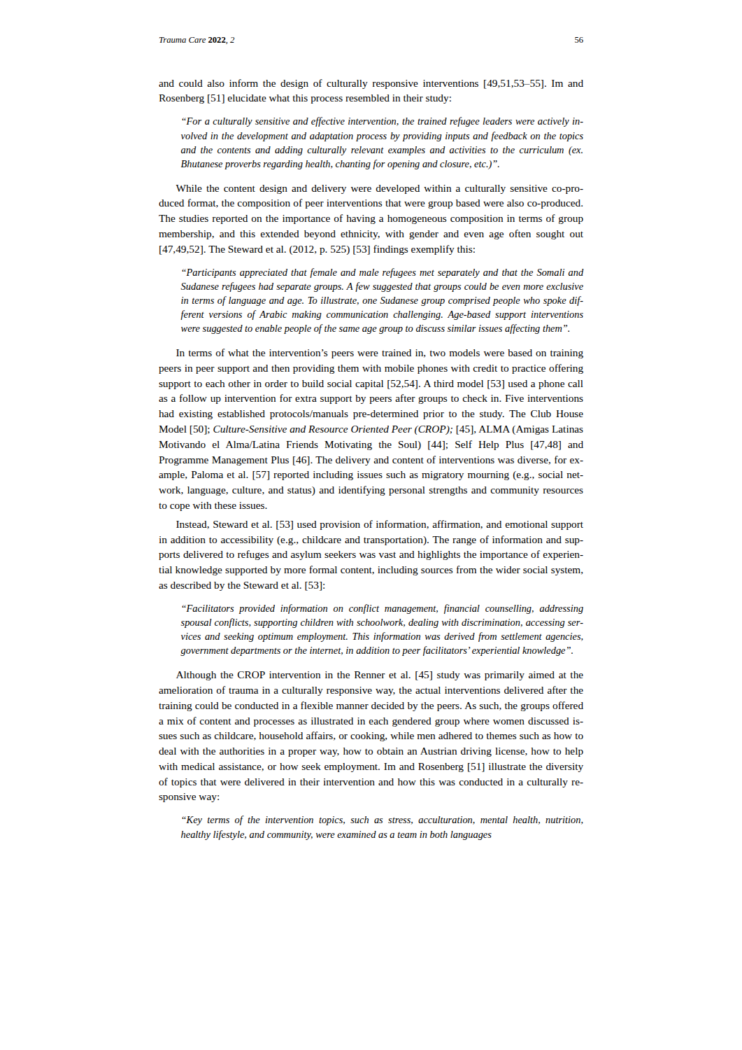Trauma Care 2022, 2 56
and could also inform the design of culturally responsive interventions [49,51,53–55]. Im and Rosenberg [51] elucidate what this process resembled in their study:
“For a culturally sensitive and effective intervention, the trained refugee leaders were actively involved in the development and adaptation process by providing inputs and feedback on the topics and the contents and adding culturally relevant examples and activities to the curriculum (ex. Bhutanese proverbs regarding health, chanting for opening and closure, etc.)”.
While the content design and delivery were developed within a culturally sensitive co-produced format, the composition of peer interventions that were group based were also co-produced. The studies reported on the importance of having a homogeneous composition in terms of group membership, and this extended beyond ethnicity, with gender and even age often sought out [47,49,52]. The Steward et al. (2012, p. 525) [53] findings exemplify this:
“Participants appreciated that female and male refugees met separately and that the Somali and Sudanese refugees had separate groups. A few suggested that groups could be even more exclusive in terms of language and age. To illustrate, one Sudanese group comprised people who spoke different versions of Arabic making communication challenging. Age-based support interventions were suggested to enable people of the same age group to discuss similar issues affecting them”.
In terms of what the intervention’s peers were trained in, two models were based on training peers in peer support and then providing them with mobile phones with credit to practice offering support to each other in order to build social capital [52,54]. A third model [53] used a phone call as a follow up intervention for extra support by peers after groups to check in. Five interventions had existing established protocols/manuals pre-determined prior to the study. The Club House Model [50]; Culture-Sensitive and Resource Oriented Peer (CROP); [45], ALMA (Amigas Latinas Motivando el Alma/Latina Friends Motivating the Soul) [44]; Self Help Plus [47,48] and Programme Management Plus [46]. The delivery and content of interventions was diverse, for example, Paloma et al. [57] reported including issues such as migratory mourning (e.g., social network, language, culture, and status) and identifying personal strengths and community resources to cope with these issues.
Instead, Steward et al. [53] used provision of information, affirmation, and emotional support in addition to accessibility (e.g., childcare and transportation). The range of information and supports delivered to refuges and asylum seekers was vast and highlights the importance of experiential knowledge supported by more formal content, including sources from the wider social system, as described by the Steward et al. [53]:
“Facilitators provided information on conflict management, financial counselling, addressing spousal conflicts, supporting children with schoolwork, dealing with discrimination, accessing services and seeking optimum employment. This information was derived from settlement agencies, government departments or the internet, in addition to peer facilitators’ experiential knowledge”.
Although the CROP intervention in the Renner et al. [45] study was primarily aimed at the amelioration of trauma in a culturally responsive way, the actual interventions delivered after the training could be conducted in a flexible manner decided by the peers. As such, the groups offered a mix of content and processes as illustrated in each gendered group where women discussed issues such as childcare, household affairs, or cooking, while men adhered to themes such as how to deal with the authorities in a proper way, how to obtain an Austrian driving license, how to help with medical assistance, or how seek employment. Im and Rosenberg [51] illustrate the diversity of topics that were delivered in their intervention and how this was conducted in a culturally responsive way:
“Key terms of the intervention topics, such as stress, acculturation, mental health, nutrition, healthy lifestyle, and community, were examined as a team in both languages